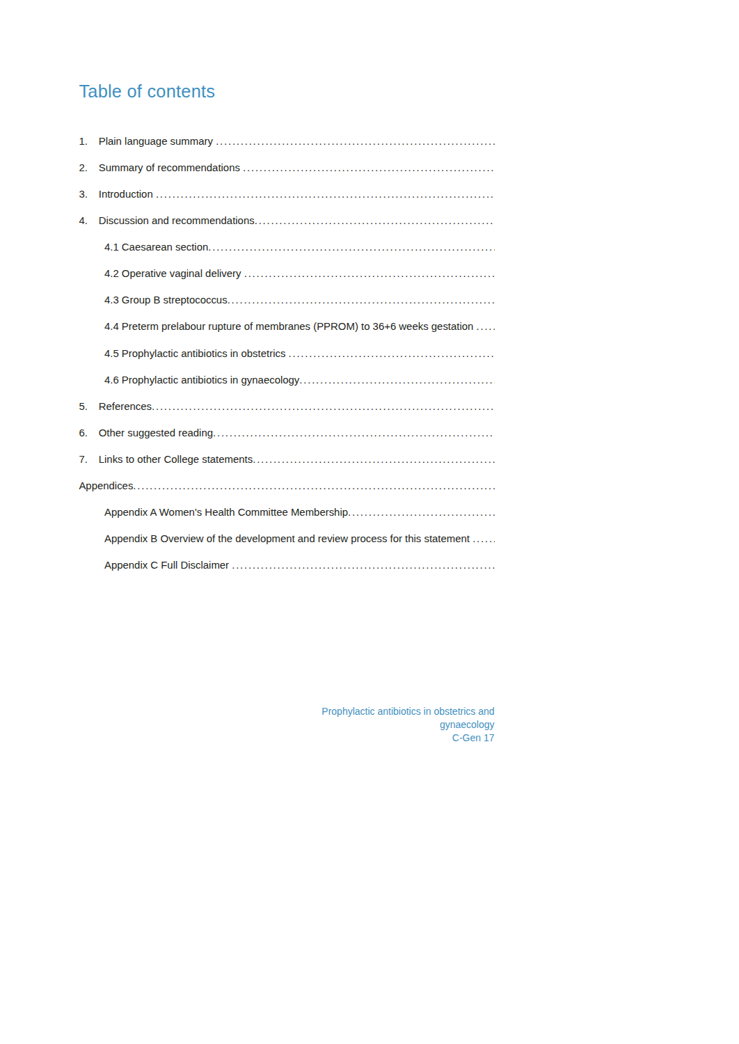Table of contents
1. Plain language summary ............................................................................................. 3
2. Summary of recommendations .................................................................... 3
3. Introduction ............................................................................................. 3
4. Discussion and recommendations.............................................................. 3
4.1 Caesarean section.................................................................................. 3
4.2 Operative vaginal delivery ..................................................................... 4
4.3 Group B streptococcus.............................................................................. 5
4.4 Preterm prelabour rupture of membranes (PPROM) to 36+6 weeks gestation .................. 5
4.5 Prophylactic antibiotics in obstetrics .......................................................... 5
4.6 Prophylactic antibiotics in gynaecology....................................................... 5
5. References................................................................................................. 7
6. Other suggested reading.......................................................................... 7
7. Links to other College statements............................................................... 7
Appendices................................................................................................................. 8
Appendix A Women's Health Committee Membership...................................................... 8
Appendix B Overview of the development and review process for this statement .................... 8
Appendix C Full Disclaimer ....................................................................................... 11
Prophylactic antibiotics in obstetrics and
gynaecology
C-Gen 17